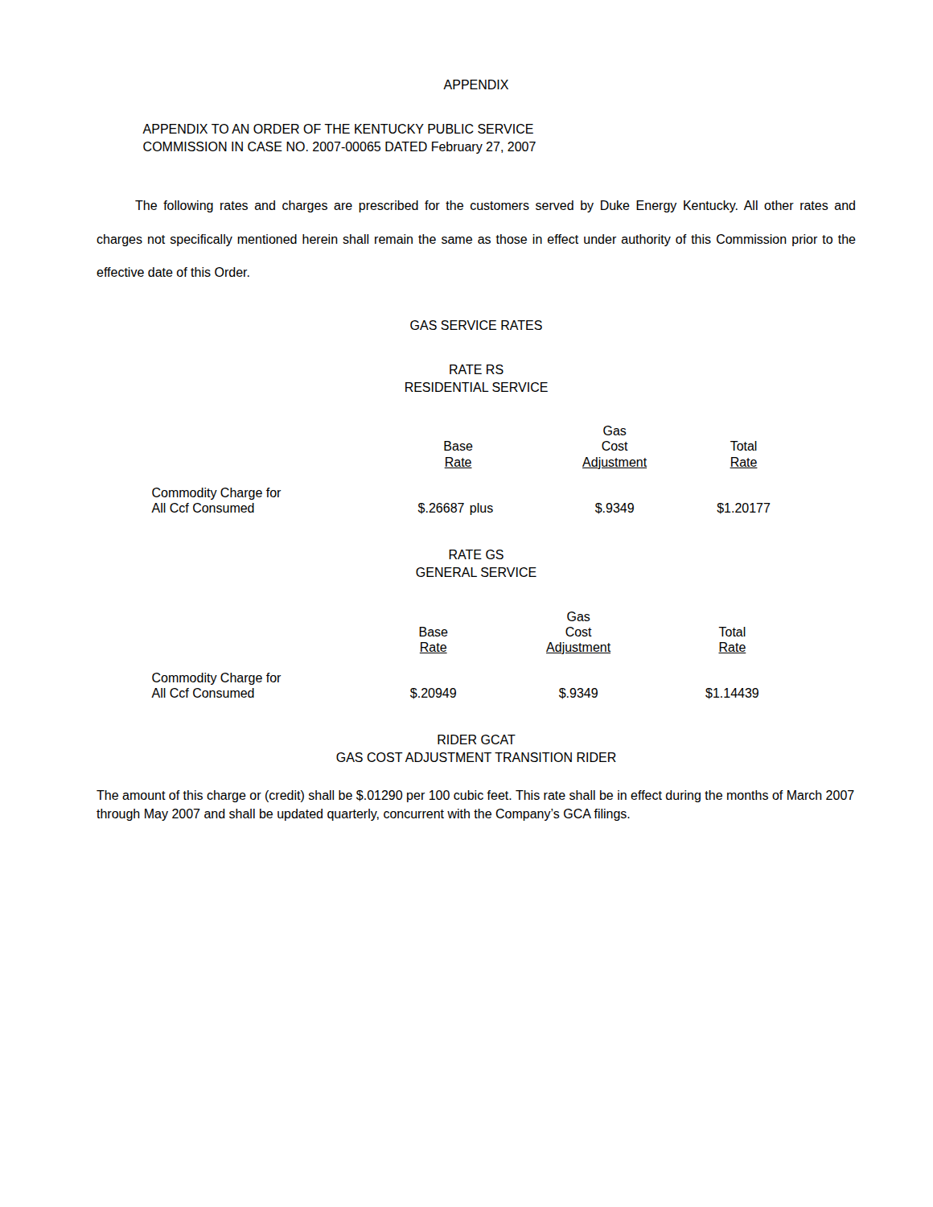APPENDIX
APPENDIX TO AN ORDER OF THE KENTUCKY PUBLIC SERVICE
COMMISSION IN CASE NO. 2007-00065 DATED February 27, 2007
The following rates and charges are prescribed for the customers served by Duke Energy Kentucky. All other rates and charges not specifically mentioned herein shall remain the same as those in effect under authority of this Commission prior to the effective date of this Order.
GAS SERVICE RATES
RATE RS
RESIDENTIAL SERVICE
| | | Gas | |
| | Base | Cost | Total |
| | Rate | Adjustment | Rate |
| Commodity Charge for All Ccf Consumed | $.26687 plus | $.9349 | $1.20177 |
RATE GS
GENERAL SERVICE
| | | Gas | |
| | Base | Cost | Total |
| | Rate | Adjustment | Rate |
| Commodity Charge for All Ccf Consumed | $.20949 | $.9349 | $1.14439 |
RIDER GCAT
GAS COST ADJUSTMENT TRANSITION RIDER
The amount of this charge or (credit) shall be $.01290 per 100 cubic feet. This rate shall be in effect during the months of March 2007 through May 2007 and shall be updated quarterly, concurrent with the Company’s GCA filings.